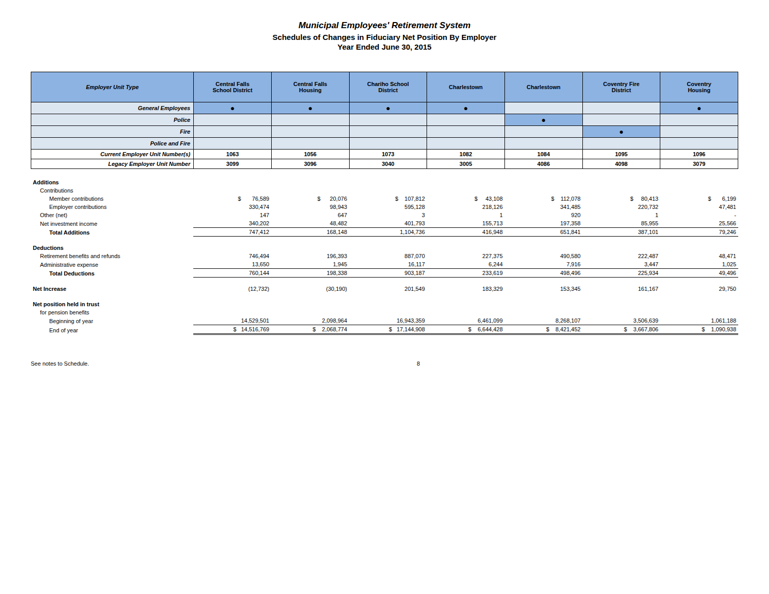Municipal Employees' Retirement System
Schedules of Changes in Fiduciary Net Position By Employer
Year Ended June 30, 2015
| Employer Unit Type | Central Falls School District | Central Falls Housing | Chariho School District | Charlestown | Charlestown | Coventry Fire District | Coventry Housing |
| General Employees | ● | ● | ● | ● | | | ● |
| Police | | | | | ● | | |
| Fire | | | | | | ● | |
| Police and Fire | | | | | | | |
| Current Employer Unit Number(s) | 1063 | 1056 | 1073 | 1082 | 1084 | 1095 | 1096 |
| Legacy Employer Unit Number | 3099 | 3096 | 3040 | 3005 | 4086 | 4098 | 3079 |
| Additions | | | | | | | |
| Contributions | | | | | | | |
| Member contributions | $ 76,589 | $ 20,076 | $ 107,812 | $ 43,108 | $ 112,078 | $ 80,413 | $ 6,199 |
| Employer contributions | 330,474 | 98,943 | 595,128 | 218,126 | 341,485 | 220,732 | 47,481 |
| Other (net) | 147 | 647 | 3 | 1 | 920 | 1 | - |
| Net investment income | 340,202 | 48,482 | 401,793 | 155,713 | 197,358 | 85,955 | 25,566 |
| Total Additions | 747,412 | 168,148 | 1,104,736 | 416,948 | 651,841 | 387,101 | 79,246 |
| Deductions | | | | | | | |
| Retirement benefits and refunds | 746,494 | 196,393 | 887,070 | 227,375 | 490,580 | 222,487 | 48,471 |
| Administrative expense | 13,650 | 1,945 | 16,117 | 6,244 | 7,916 | 3,447 | 1,025 |
| Total Deductions | 760,144 | 198,338 | 903,187 | 233,619 | 498,496 | 225,934 | 49,496 |
| Net Increase | (12,732) | (30,190) | 201,549 | 183,329 | 153,345 | 161,167 | 29,750 |
| Net position held in trust | | | | | | | |
| for pension benefits | | | | | | | |
| Beginning of year | 14,529,501 | 2,098,964 | 16,943,359 | 6,461,099 | 8,268,107 | 3,506,639 | 1,061,188 |
| End of year | $ 14,516,769 | $ 2,068,774 | $ 17,144,908 | $ 6,644,428 | $ 8,421,452 | $ 3,667,806 | $ 1,090,938 |
See notes to Schedule. 8